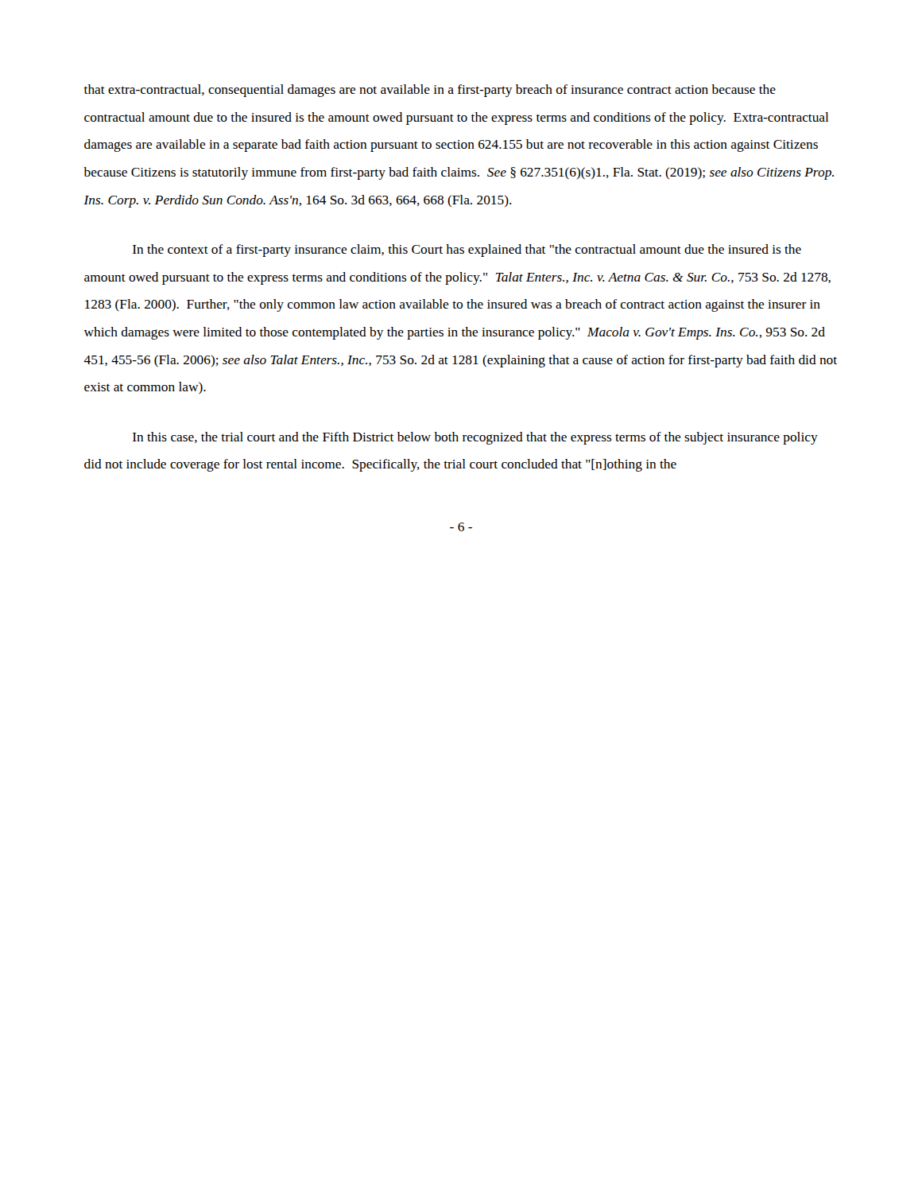that extra-contractual, consequential damages are not available in a first-party breach of insurance contract action because the contractual amount due to the insured is the amount owed pursuant to the express terms and conditions of the policy. Extra-contractual damages are available in a separate bad faith action pursuant to section 624.155 but are not recoverable in this action against Citizens because Citizens is statutorily immune from first-party bad faith claims. See § 627.351(6)(s)1., Fla. Stat. (2019); see also Citizens Prop. Ins. Corp. v. Perdido Sun Condo. Ass'n, 164 So. 3d 663, 664, 668 (Fla. 2015).
In the context of a first-party insurance claim, this Court has explained that "the contractual amount due the insured is the amount owed pursuant to the express terms and conditions of the policy." Talat Enters., Inc. v. Aetna Cas. & Sur. Co., 753 So. 2d 1278, 1283 (Fla. 2000). Further, "the only common law action available to the insured was a breach of contract action against the insurer in which damages were limited to those contemplated by the parties in the insurance policy." Macola v. Gov't Emps. Ins. Co., 953 So. 2d 451, 455-56 (Fla. 2006); see also Talat Enters., Inc., 753 So. 2d at 1281 (explaining that a cause of action for first-party bad faith did not exist at common law).
In this case, the trial court and the Fifth District below both recognized that the express terms of the subject insurance policy did not include coverage for lost rental income. Specifically, the trial court concluded that "[n]othing in the
- 6 -